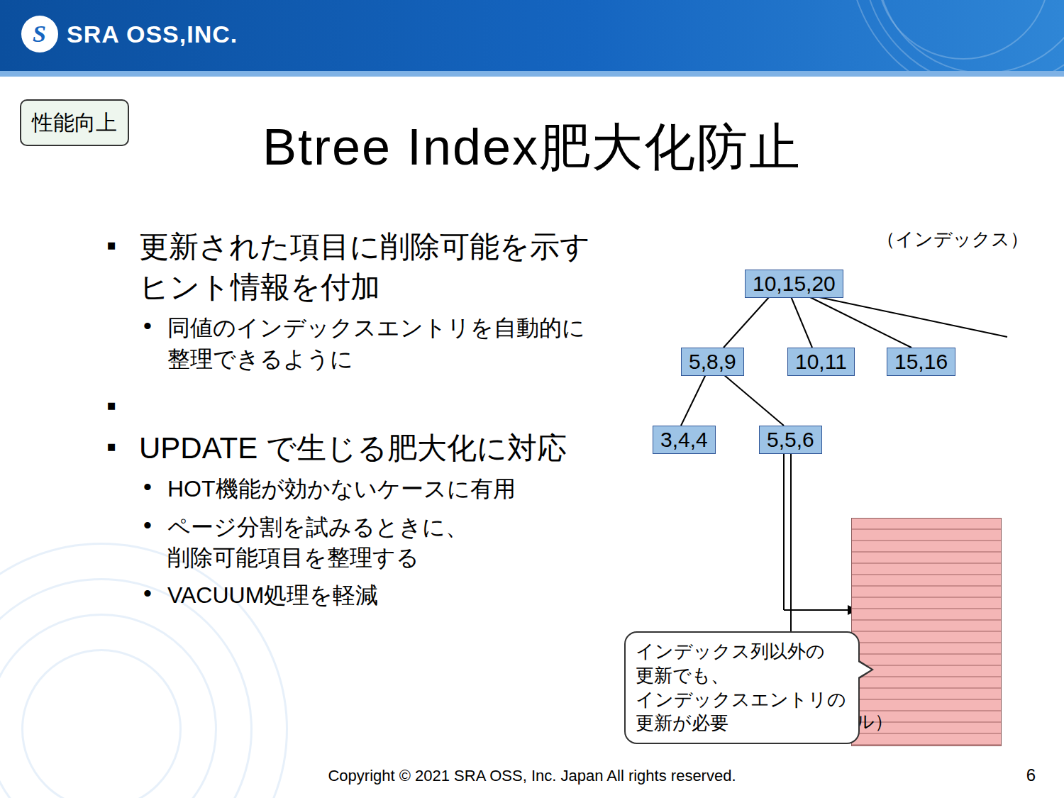SSRA OSS,INC.
性能向上
Btree Index肥大化防止
更新された項目に削除可能を示す
ヒント情報を付加
同値のインデックスエントリを自動的に
整理できるように
UPDATE で生じる肥大化に対応
HOT機能が効かないケースに有用
ページ分割を試みるときに、
削除可能項目を整理する
VACUUM処理を軽減
（インデックス）
10,15,20
5,8,9
10,11
15,16
3,4,4
5,5,6
（テーブル）
インデックス列以外の
更新でも、
インデックスエントリの
更新が必要
Copyright © 2021 SRA OSS, Inc. Japan All rights reserved.
6